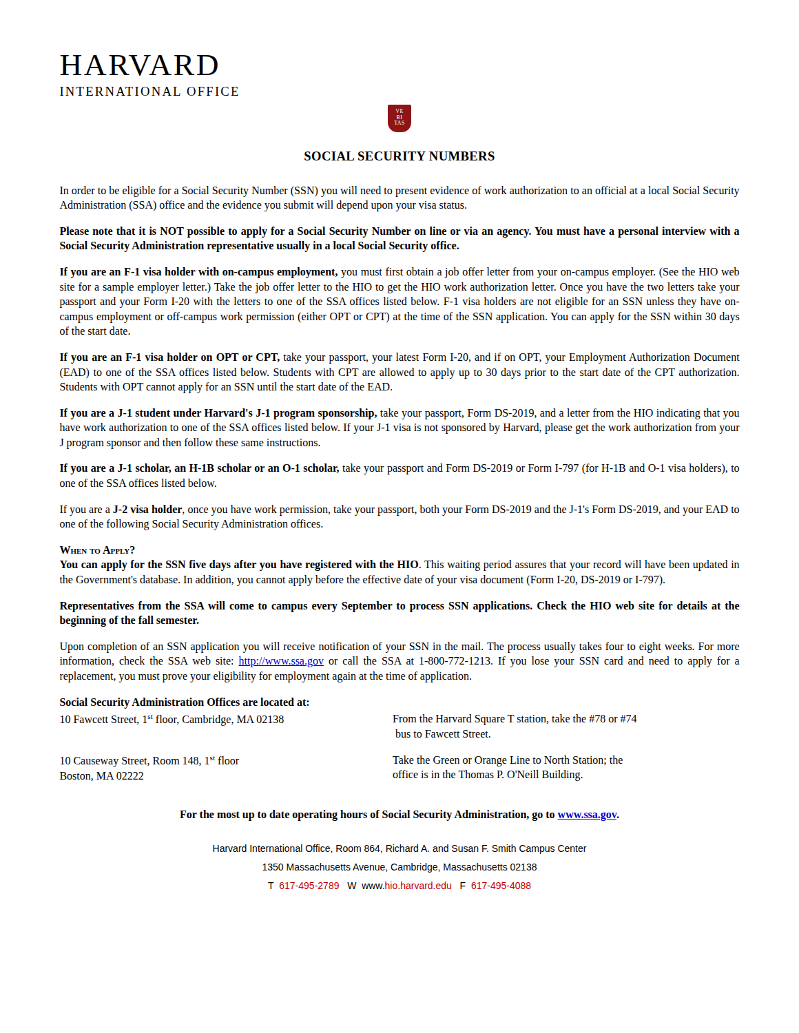HARVARD
INTERNATIONAL OFFICE
VE
RI
TAS
SOCIAL SECURITY NUMBERS
In order to be eligible for a Social Security Number (SSN) you will need to present evidence of work authorization to an official at a local Social Security Administration (SSA) office and the evidence you submit will depend upon your visa status.
Please note that it is NOT possible to apply for a Social Security Number on line or via an agency. You must have a personal interview with a Social Security Administration representative usually in a local Social Security office.
If you are an F-1 visa holder with on-campus employment, you must first obtain a job offer letter from your on-campus employer. (See the HIO web site for a sample employer letter.) Take the job offer letter to the HIO to get the HIO work authorization letter. Once you have the two letters take your passport and your Form I-20 with the letters to one of the SSA offices listed below. F-1 visa holders are not eligible for an SSN unless they have on-campus employment or off-campus work permission (either OPT or CPT) at the time of the SSN application. You can apply for the SSN within 30 days of the start date.
If you are an F-1 visa holder on OPT or CPT, take your passport, your latest Form I-20, and if on OPT, your Employment Authorization Document (EAD) to one of the SSA offices listed below. Students with CPT are allowed to apply up to 30 days prior to the start date of the CPT authorization. Students with OPT cannot apply for an SSN until the start date of the EAD.
If you are a J-1 student under Harvard's J-1 program sponsorship, take your passport, Form DS-2019, and a letter from the HIO indicating that you have work authorization to one of the SSA offices listed below. If your J-1 visa is not sponsored by Harvard, please get the work authorization from your J program sponsor and then follow these same instructions.
If you are a J-1 scholar, an H-1B scholar or an O-1 scholar, take your passport and Form DS-2019 or Form I-797 (for H-1B and O-1 visa holders), to one of the SSA offices listed below.
If you are a J-2 visa holder, once you have work permission, take your passport, both your Form DS-2019 and the J-1's Form DS-2019, and your EAD to one of the following Social Security Administration offices.
When to Apply?
You can apply for the SSN five days after you have registered with the HIO. This waiting period assures that your record will have been updated in the Government's database. In addition, you cannot apply before the effective date of your visa document (Form I-20, DS-2019 or I-797).
Representatives from the SSA will come to campus every September to process SSN applications. Check the HIO web site for details at the beginning of the fall semester.
Upon completion of an SSN application you will receive notification of your SSN in the mail. The process usually takes four to eight weeks. For more information, check the SSA web site: http://www.ssa.gov or call the SSA at 1-800-772-1213. If you lose your SSN card and need to apply for a replacement, you must prove your eligibility for employment again at the time of application.
Social Security Administration Offices are located at:
| 10 Fawcett Street, 1 st floor, Cambridge, MA 02138 | From the Harvard Square T station, take the #78 or #74 bus to Fawcett Street. |
| 10 Causeway Street, Room 148, 1 st floor Boston, MA 02222 | Take the Green or Orange Line to North Station; the office is in the Thomas P. O'Neill Building. |
For the most up to date operating hours of Social Security Administration, go to www.ssa.gov.
Harvard International Office, Room 864, Richard A. and Susan F. Smith Campus Center
1350 Massachusetts Avenue, Cambridge, Massachusetts 02138
T 617-495-2789 W www.hio.harvard.edu F 617-495-4088